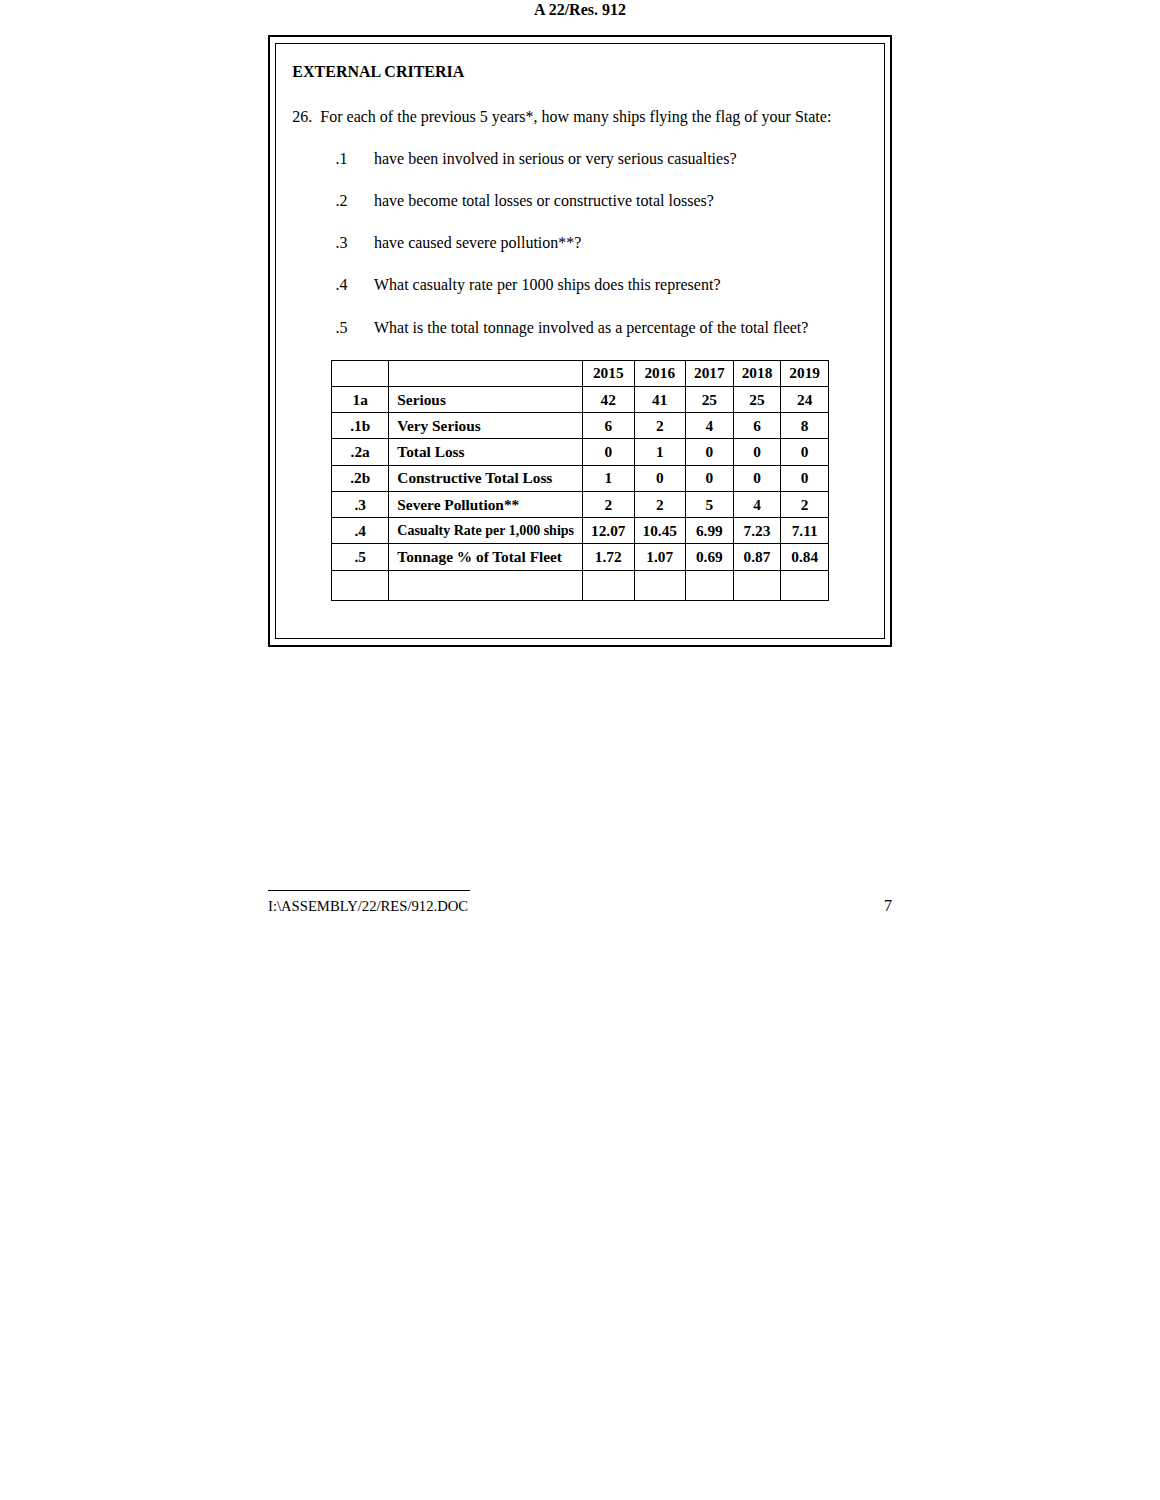A 22/Res. 912
EXTERNAL CRITERIA
26. For each of the previous 5 years*, how many ships flying the flag of your State:
.1 have been involved in serious or very serious casualties?
.2 have become total losses or constructive total losses?
.3 have caused severe pollution**?
.4 What casualty rate per 1000 ships does this represent?
.5 What is the total tonnage involved as a percentage of the total fleet?
| | | 2015 | 2016 | 2017 | 2018 | 2019 |
| 1a | Serious | 42 | 41 | 25 | 25 | 24 |
| .1b | Very Serious | 6 | 2 | 4 | 6 | 8 |
| .2a | Total Loss | 0 | 1 | 0 | 0 | 0 |
| .2b | Constructive Total Loss | 1 | 0 | 0 | 0 | 0 |
| .3 | Severe Pollution** | 2 | 2 | 5 | 4 | 2 |
| .4 | Casualty Rate per 1,000 ships | 12.07 | 10.45 | 6.99 | 7.23 | 7.11 |
| .5 | Tonnage % of Total Fleet | 1.72 | 1.07 | 0.69 | 0.87 | 0.84 |
I:\ASSEMBLY/22/RES/912.DOC 7